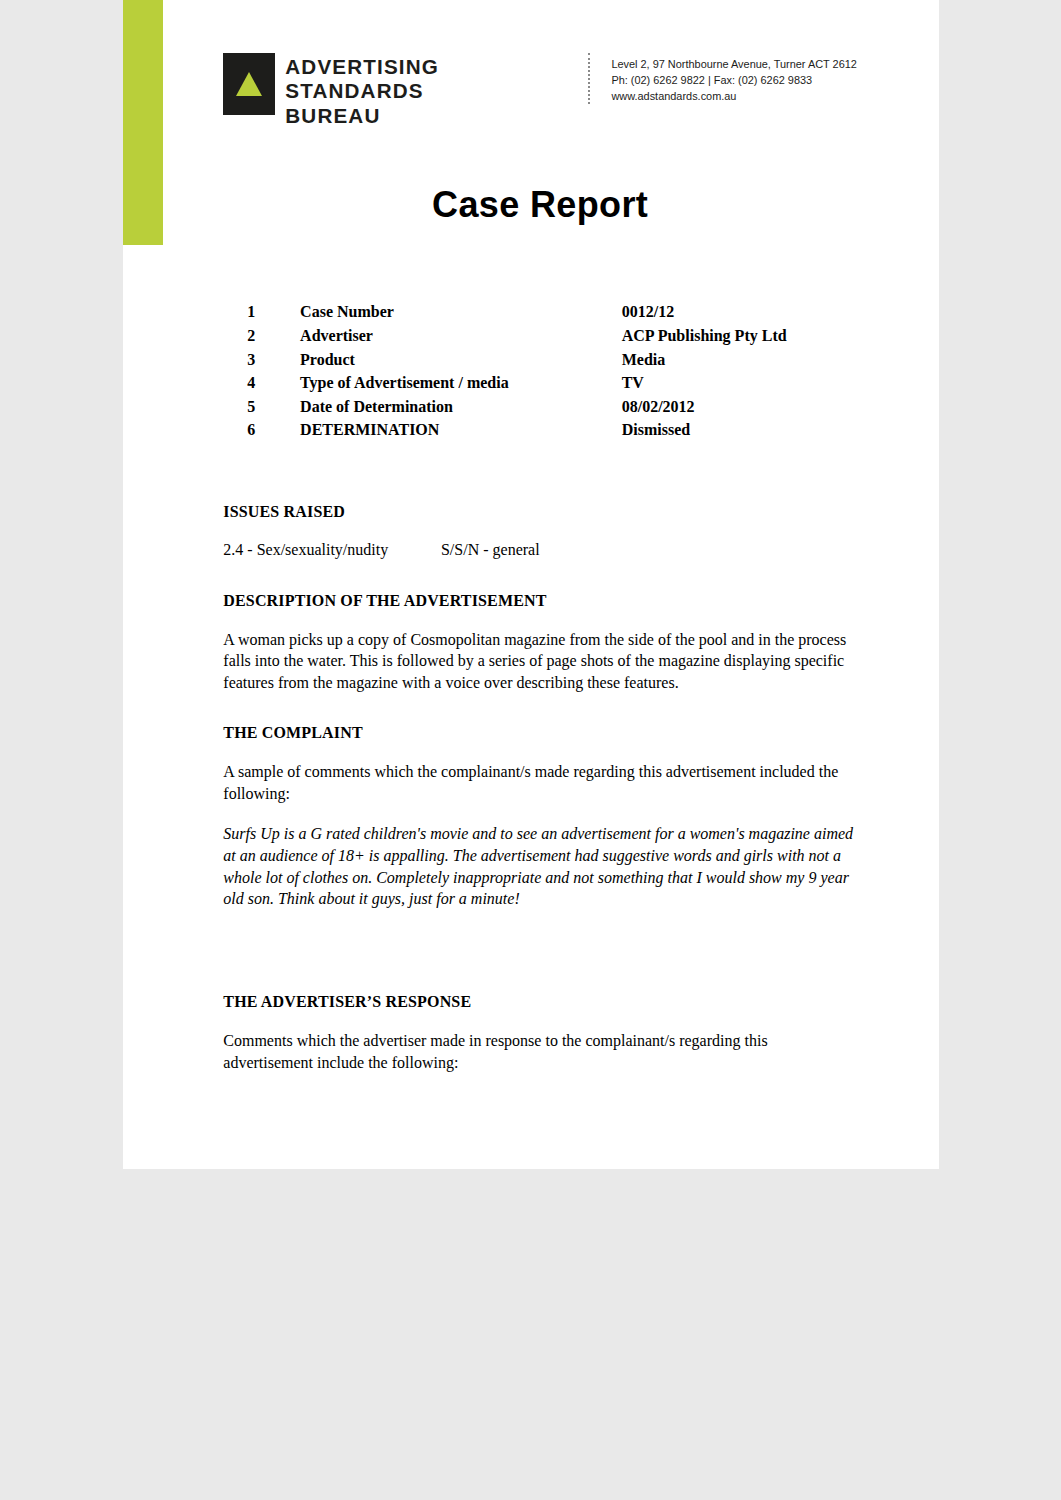ADVERTISING
STANDARDS
BUREAU
Level 2, 97 Northbourne Avenue, Turner ACT 2612
Ph: (02) 6262 9822 | Fax: (02) 6262 9833
www.adstandards.com.au
Case Report
| 1 | Case Number | 0012/12 |
| 2 | Advertiser | ACP Publishing Pty Ltd |
| 3 | Product | Media |
| 4 | Type of Advertisement / media | TV |
| 5 | Date of Determination | 08/02/2012 |
| 6 | DETERMINATION | Dismissed |
ISSUES RAISED
2.4 - Sex/sexuality/nudity S/S/N - general
DESCRIPTION OF THE ADVERTISEMENT
A woman picks up a copy of Cosmopolitan magazine from the side of the pool and in the process falls into the water. This is followed by a series of page shots of the magazine displaying specific features from the magazine with a voice over describing these features.
THE COMPLAINT
A sample of comments which the complainant/s made regarding this advertisement included the following:
Surfs Up is a G rated children's movie and to see an advertisement for a women's magazine aimed at an audience of 18+ is appalling. The advertisement had suggestive words and girls with not a whole lot of clothes on. Completely inappropriate and not something that I would show my 9 year old son. Think about it guys, just for a minute!
THE ADVERTISER’S RESPONSE
Comments which the advertiser made in response to the complainant/s regarding this advertisement include the following: